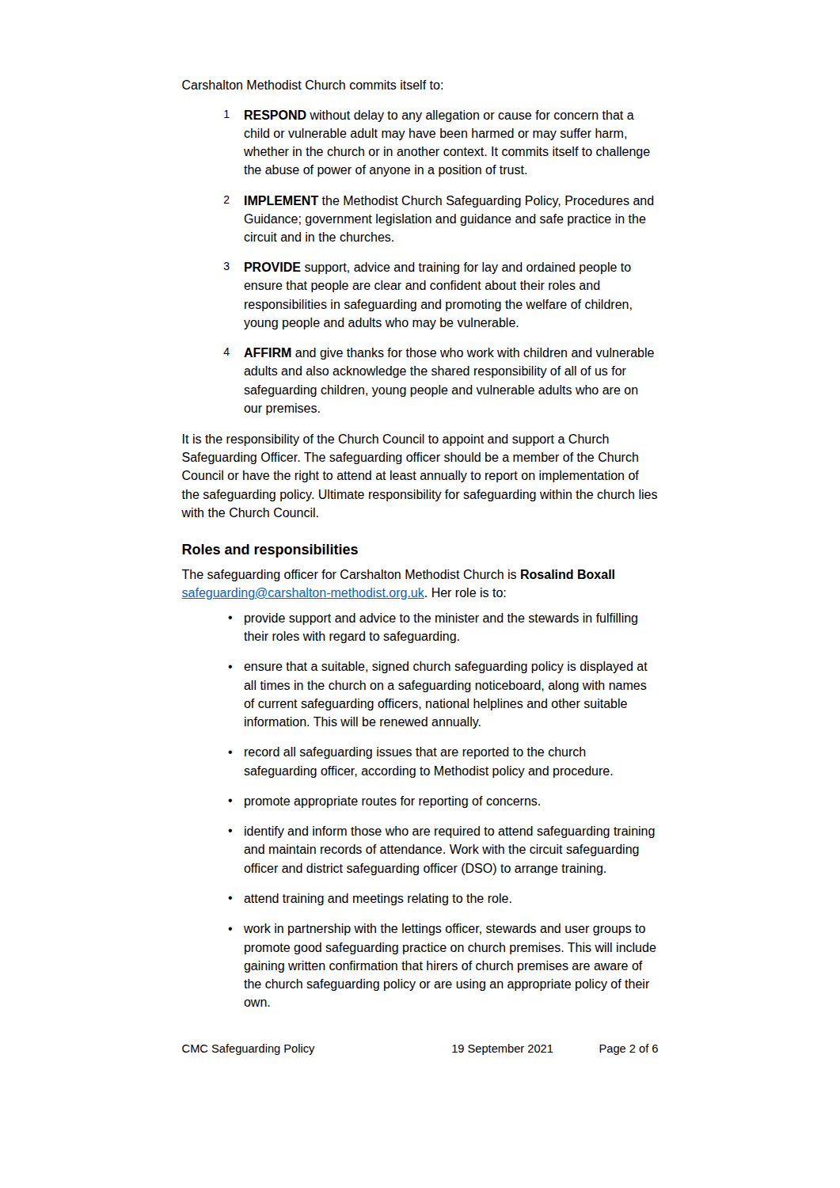Carshalton Methodist Church commits itself to:
RESPOND without delay to any allegation or cause for concern that a child or vulnerable adult may have been harmed or may suffer harm, whether in the church or in another context. It commits itself to challenge the abuse of power of anyone in a position of trust.
IMPLEMENT the Methodist Church Safeguarding Policy, Procedures and Guidance; government legislation and guidance and safe practice in the circuit and in the churches.
PROVIDE support, advice and training for lay and ordained people to ensure that people are clear and confident about their roles and responsibilities in safeguarding and promoting the welfare of children, young people and adults who may be vulnerable.
AFFIRM and give thanks for those who work with children and vulnerable adults and also acknowledge the shared responsibility of all of us for safeguarding children, young people and vulnerable adults who are on our premises.
It is the responsibility of the Church Council to appoint and support a Church Safeguarding Officer. The safeguarding officer should be a member of the Church Council or have the right to attend at least annually to report on implementation of the safeguarding policy. Ultimate responsibility for safeguarding within the church lies with the Church Council.
Roles and responsibilities
The safeguarding officer for Carshalton Methodist Church is Rosalind Boxall safeguarding@carshalton-methodist.org.uk. Her role is to:
provide support and advice to the minister and the stewards in fulfilling their roles with regard to safeguarding.
ensure that a suitable, signed church safeguarding policy is displayed at all times in the church on a safeguarding noticeboard, along with names of current safeguarding officers, national helplines and other suitable information. This will be renewed annually.
record all safeguarding issues that are reported to the church safeguarding officer, according to Methodist policy and procedure.
promote appropriate routes for reporting of concerns.
identify and inform those who are required to attend safeguarding training and maintain records of attendance. Work with the circuit safeguarding officer and district safeguarding officer (DSO) to arrange training.
attend training and meetings relating to the role.
work in partnership with the lettings officer, stewards and user groups to promote good safeguarding practice on church premises. This will include gaining written confirmation that hirers of church premises are aware of the church safeguarding policy or are using an appropriate policy of their own.
CMC Safeguarding Policy 19 September 2021 Page 2 of 6